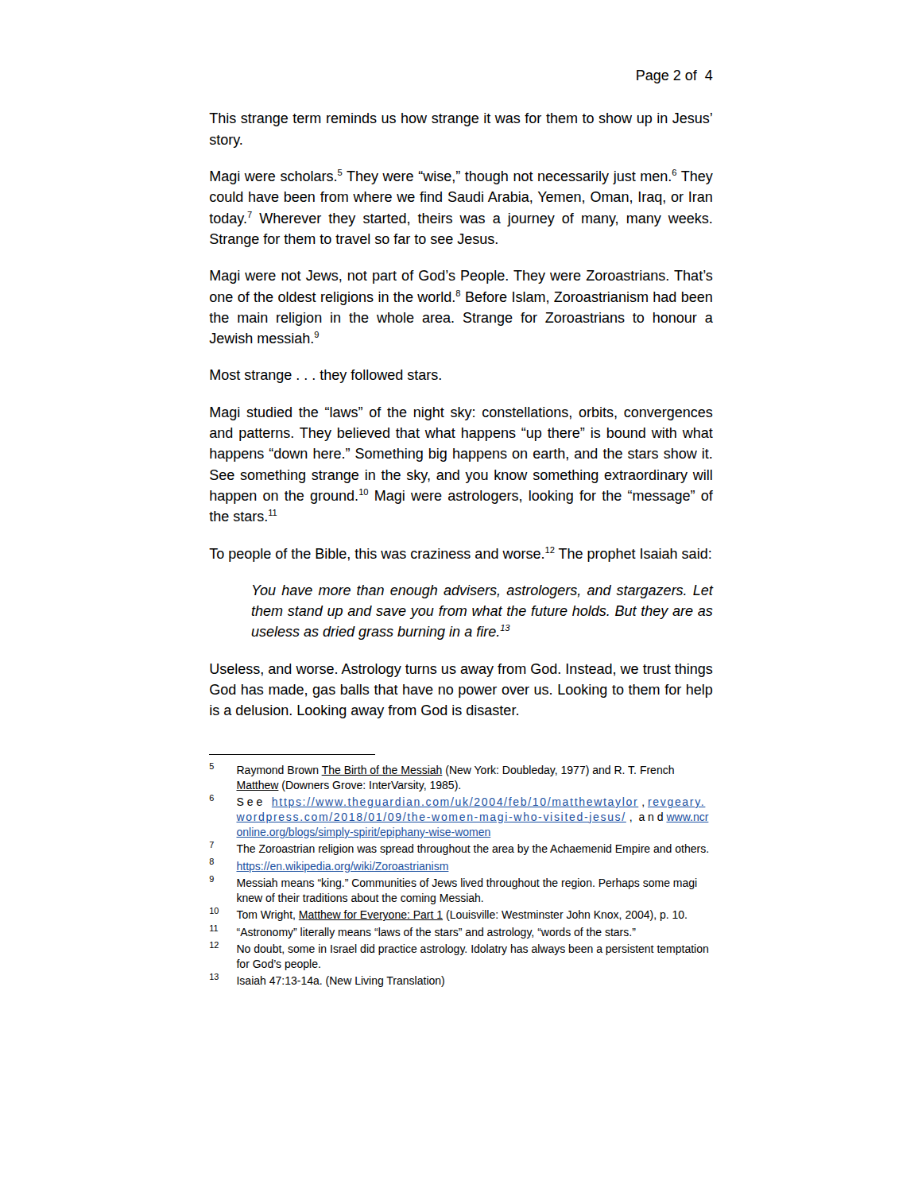Page 2 of 4
This strange term reminds us how strange it was for them to show up in Jesus’ story.
Magi were scholars.5 They were “wise,” though not necessarily just men.6 They could have been from where we find Saudi Arabia, Yemen, Oman, Iraq, or Iran today.7 Wherever they started, theirs was a journey of many, many weeks. Strange for them to travel so far to see Jesus.
Magi were not Jews, not part of God’s People. They were Zoroastrians. That’s one of the oldest religions in the world.8 Before Islam, Zoroastrianism had been the main religion in the whole area. Strange for Zoroastrians to honour a Jewish messiah.9
Most strange . . . they followed stars.
Magi studied the “laws” of the night sky: constellations, orbits, convergences and patterns. They believed that what happens “up there” is bound with what happens “down here.” Something big happens on earth, and the stars show it. See something strange in the sky, and you know something extraordinary will happen on the ground.10 Magi were astrologers, looking for the “message” of the stars.11
To people of the Bible, this was craziness and worse.12 The prophet Isaiah said:
You have more than enough advisers, astrologers, and stargazers. Let them stand up and save you from what the future holds. But they are as useless as dried grass burning in a fire.13
Useless, and worse. Astrology turns us away from God. Instead, we trust things God has made, gas balls that have no power over us. Looking to them for help is a delusion. Looking away from God is disaster.
Raymond Brown The Birth of the Messiah (New York: Doubleday, 1977) and R. T. French Matthew (Downers Grove: InterVarsity, 1985).
S e e https://www.theguardian.com/uk/2004/feb/10/matthewtaylor , revgeary.wordpress.com/2018/01/09/the-women-magi-who-visited-jesus/ , a n d www.ncronline.org/blogs/simply-spirit/epiphany-wise-women
The Zoroastrian religion was spread throughout the area by the Achaemenid Empire and others.
https://en.wikipedia.org/wiki/Zoroastrianism
Messiah means “king.” Communities of Jews lived throughout the region. Perhaps some magi knew of their traditions about the coming Messiah.
Tom Wright, Matthew for Everyone: Part 1 (Louisville: Westminster John Knox, 2004), p. 10.
“Astronomy” literally means “laws of the stars” and astrology, “words of the stars.”
No doubt, some in Israel did practice astrology. Idolatry has always been a persistent temptation for God’s people.
Isaiah 47:13-14a. (New Living Translation)